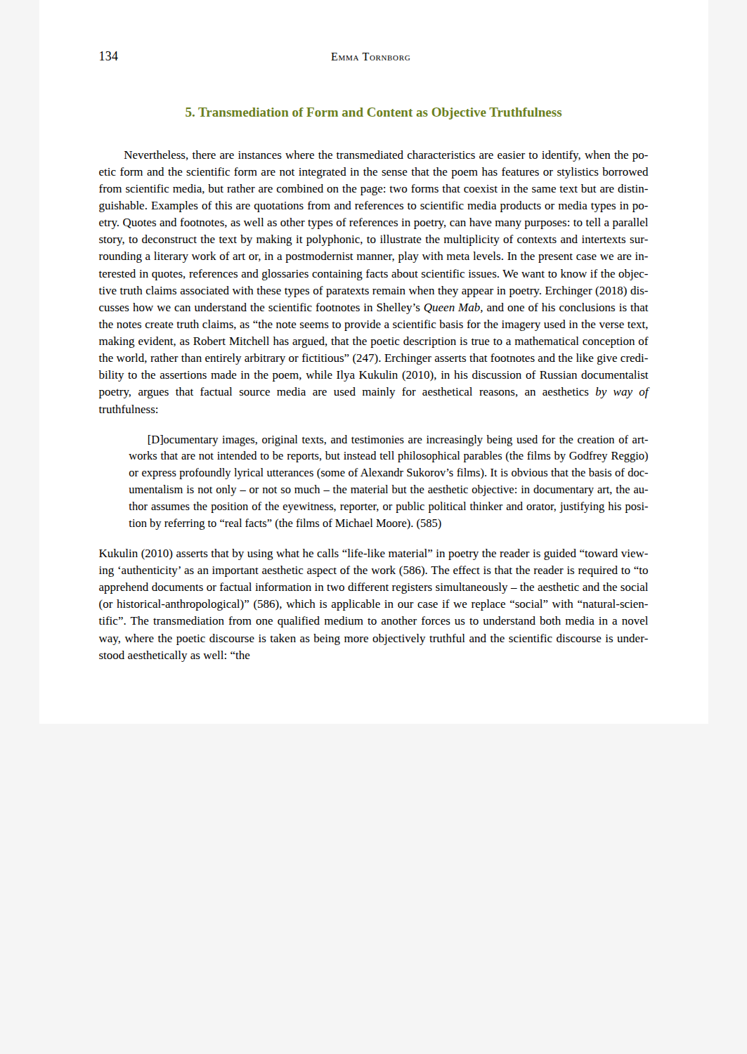134 Emma Tornborg
5. Transmediation of Form and Content as Objective Truthfulness
Nevertheless, there are instances where the transmediated characteristics are easier to identify, when the poetic form and the scientific form are not integrated in the sense that the poem has features or stylistics borrowed from scientific media, but rather are combined on the page: two forms that coexist in the same text but are distinguishable. Examples of this are quotations from and references to scientific media products or media types in poetry. Quotes and footnotes, as well as other types of references in poetry, can have many purposes: to tell a parallel story, to deconstruct the text by making it polyphonic, to illustrate the multiplicity of contexts and intertexts surrounding a literary work of art or, in a postmodernist manner, play with meta levels. In the present case we are interested in quotes, references and glossaries containing facts about scientific issues. We want to know if the objective truth claims associated with these types of paratexts remain when they appear in poetry. Erchinger (2018) discusses how we can understand the scientific footnotes in Shelley’s Queen Mab, and one of his conclusions is that the notes create truth claims, as “the note seems to provide a scientific basis for the imagery used in the verse text, making evident, as Robert Mitchell has argued, that the poetic description is true to a mathematical conception of the world, rather than entirely arbitrary or fictitious” (247). Erchinger asserts that footnotes and the like give credibility to the assertions made in the poem, while Ilya Kukulin (2010), in his discussion of Russian documentalist poetry, argues that factual source media are used mainly for aesthetical reasons, an aesthetics by way of truthfulness:
[D]ocumentary images, original texts, and testimonies are increasingly being used for the creation of artworks that are not intended to be reports, but instead tell philosophical parables (the films by Godfrey Reggio) or express profoundly lyrical utterances (some of Alexandr Sukorov’s films). It is obvious that the basis of documentalism is not only – or not so much – the material but the aesthetic objective: in documentary art, the author assumes the position of the eyewitness, reporter, or public political thinker and orator, justifying his position by referring to “real facts” (the films of Michael Moore). (585)
Kukulin (2010) asserts that by using what he calls “life-like material” in poetry the reader is guided “toward viewing ‘authenticity’ as an important aesthetic aspect of the work (586). The effect is that the reader is required to “to apprehend documents or factual information in two different registers simultaneously – the aesthetic and the social (or historical-anthropological)” (586), which is applicable in our case if we replace “social” with “natural-scientific”. The transmediation from one qualified medium to another forces us to understand both media in a novel way, where the poetic discourse is taken as being more objectively truthful and the scientific discourse is understood aesthetically as well: “the